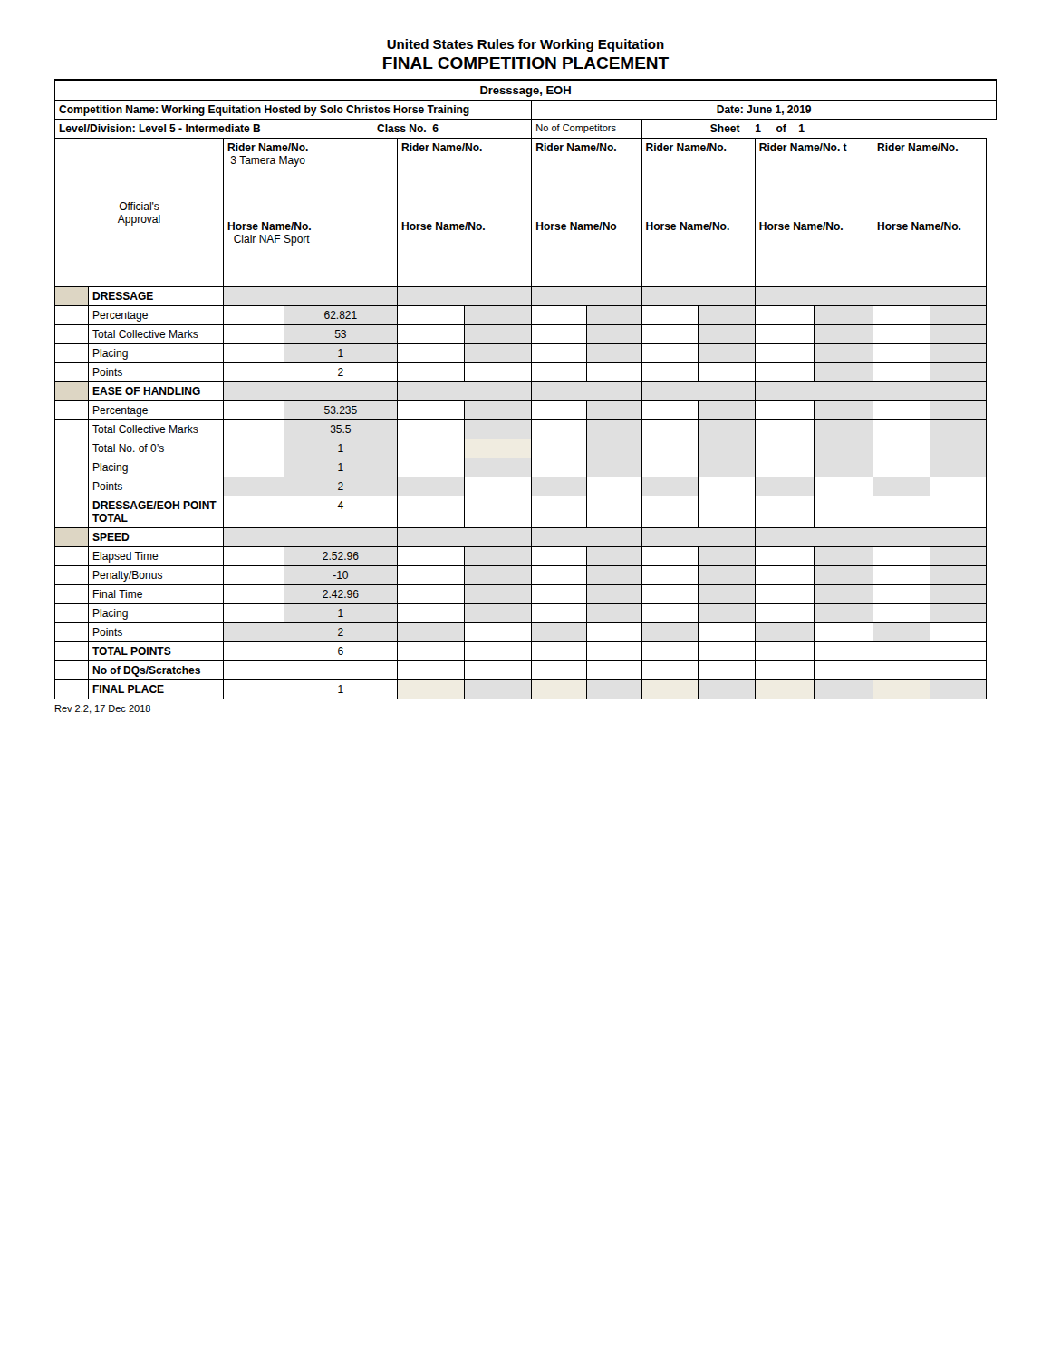United States Rules for Working Equitation
FINAL COMPETITION PLACEMENT
| Dresssage, EOH |
| Competition Name: Working Equitation Hosted by Solo Christos Horse Training | Date: June 1, 2019 |
| Level/Division: Level 5 - Intermediate B | Class No. 6 | No of Competitors | Sheet 1 of 1 | |
| Official's Approval | Rider Name/No. 3 Tamera Mayo | Rider Name/No. | Rider Name/No. | Rider Name/No. | Rider Name/No. t | Rider Name/No. | |
| Horse Name/No. Clair NAF Sport | Horse Name/No. | Horse Name/No | Horse Name/No. | Horse Name/No. | Horse Name/No. | |
| | DRESSAGE | | | | | | | |
| | Percentage | | 62.821 | | | | | | | | | | | |
| | Total Collective Marks | | 53 | | | | | | | | | | | |
| | Placing | | 1 | | | | | | | | | | | |
| | Points | | 2 | | | | | | | | | | | |
| | EASE OF HANDLING | | | | | | | |
| | Percentage | | 53.235 | | | | | | | | | | | |
| | Total Collective Marks | | 35.5 | | | | | | | | | | | |
| | Total No. of 0’s | | 1 | | | | | | | | | | | |
| | Placing | | 1 | | | | | | | | | | | |
| | Points | | 2 | | | | | | | | | | | |
| | DRESSAGE/EOH POINT TOTAL | | 4 | | | | | | | | | | | |
| | SPEED | | | | | | | |
| | Elapsed Time | | 2.52.96 | | | | | | | | | | | |
| | Penalty/Bonus | | -10 | | | | | | | | | | | |
| | Final Time | | 2.42.96 | | | | | | | | | | | |
| | Placing | | 1 | | | | | | | | | | | |
| | Points | | 2 | | | | | | | | | | | |
| | TOTAL POINTS | | 6 | | | | | | | | | | | |
| | No of DQs/Scratches | | | | | | | | | | | | | |
| | FINAL PLACE | | 1 | | | | | | | | | | | |
Rev 2.2, 17 Dec 2018